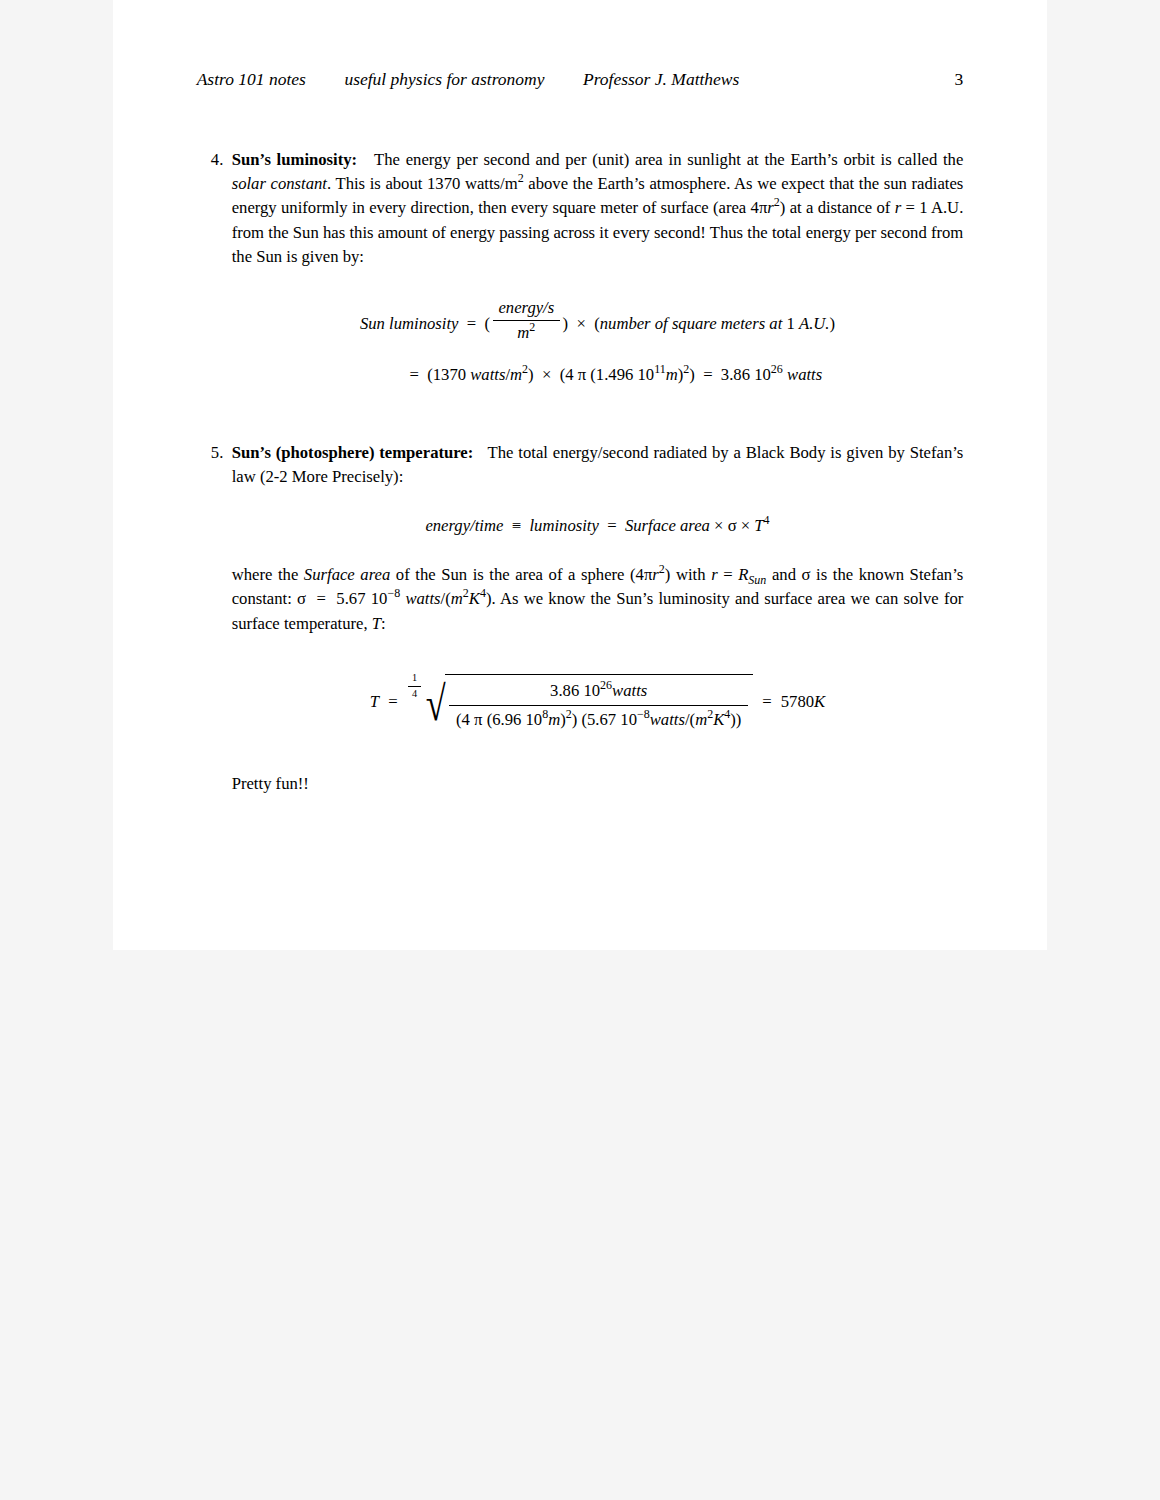Astro 101 notes useful physics for astronomy Professor J. Matthews 3
Sun’s luminosity: The energy per second and per (unit) area in sunlight at the Earth’s orbit is called the solar constant. This is about 1370 watts/m2 above the Earth’s atmosphere. As we expect that the sun radiates energy uniformly in every direction, then every square meter of surface (area 4πr2) at a distance of r = 1 A.U. from the Sun has this amount of energy passing across it every second! Thus the total energy per second from the Sun is given by:
Sun luminosity = (energy/s m2) × (number of square meters at 1 A.U.)
= (1370 watts/m2) × (4 π (1.496 1011m)2) = 3.86 1026 watts
Sun’s (photosphere) temperature: The total energy/second radiated by a Black Body is given by Stefan’s law (2-2 More Precisely):
energy/time ≡ luminosity = Surface area × σ × T4
where the Surface area of the Sun is the area of a sphere (4πr2) with r = RSun and σ is the known Stefan’s constant: σ = 5.67 10−8 watts/(m2K4). As we know the Sun’s luminosity and surface area we can solve for surface temperature, T:
T = 14√ 3.86 1026watts (4 π (6.96 108m)2) (5.67 10−8watts/(m2K4)) = 5780K
Pretty fun!!